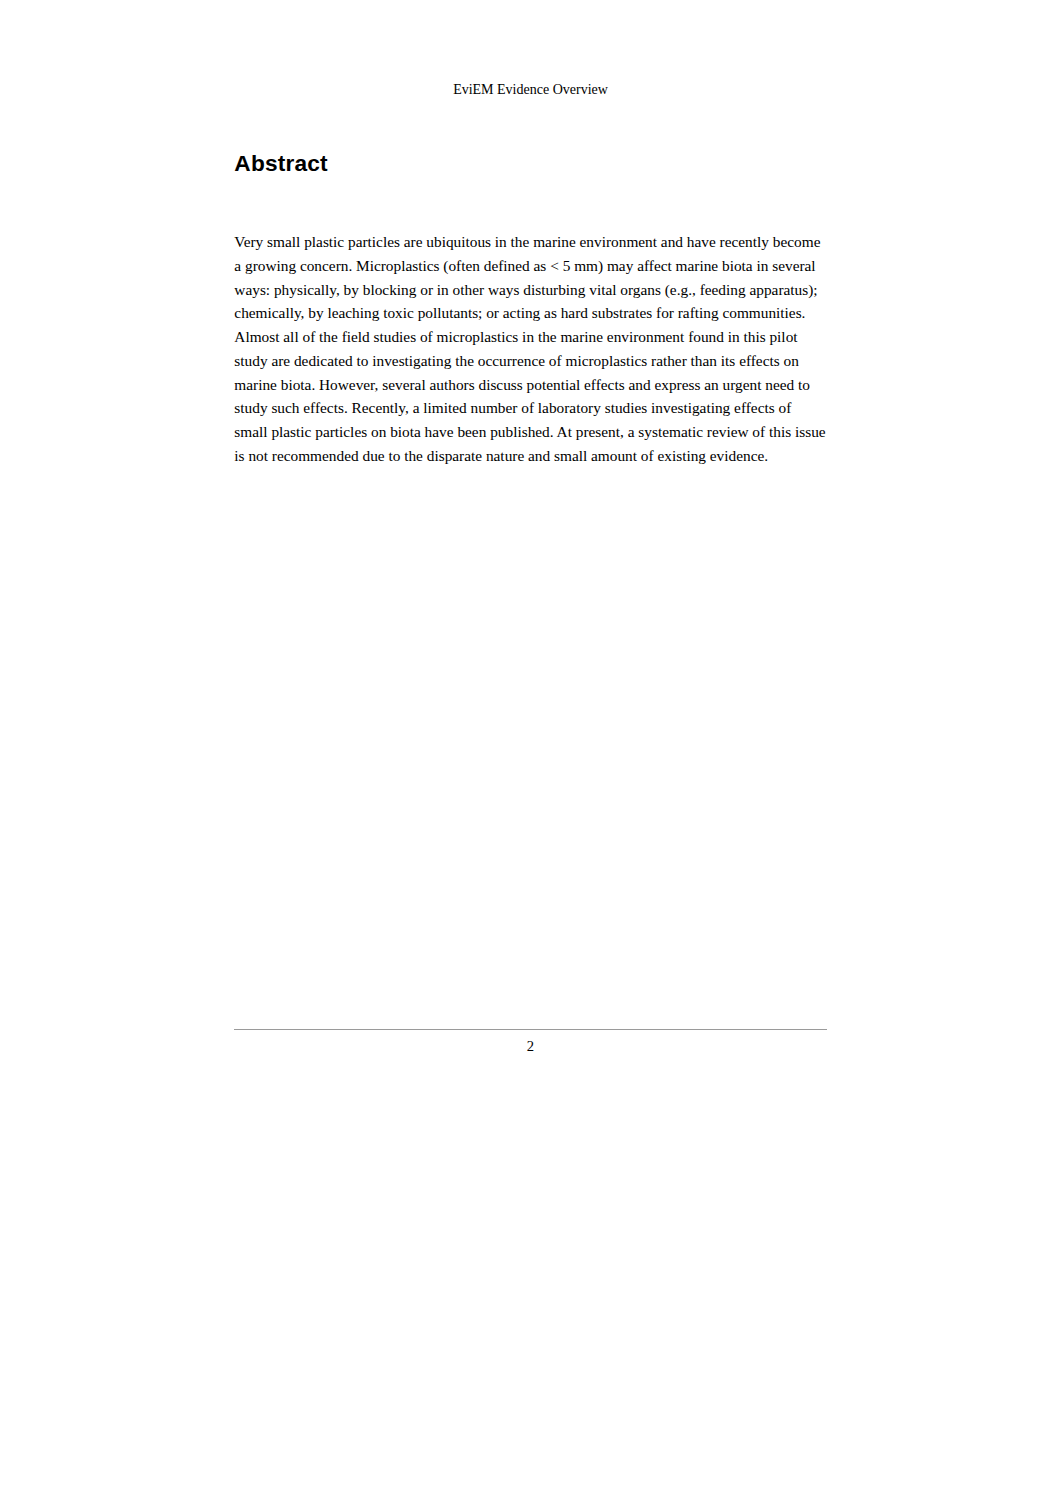EviEM Evidence Overview
Abstract
Very small plastic particles are ubiquitous in the marine environment and have recently become a growing concern. Microplastics (often defined as < 5 mm) may affect marine biota in several ways: physically, by blocking or in other ways disturbing vital organs (e.g., feeding apparatus); chemically, by leaching toxic pollutants; or acting as hard substrates for rafting communities. Almost all of the field studies of microplastics in the marine environment found in this pilot study are dedicated to investigating the occurrence of microplastics rather than its effects on marine biota. However, several authors discuss potential effects and express an urgent need to study such effects. Recently, a limited number of laboratory studies investigating effects of small plastic particles on biota have been published. At present, a systematic review of this issue is not recommended due to the disparate nature and small amount of existing evidence.
2